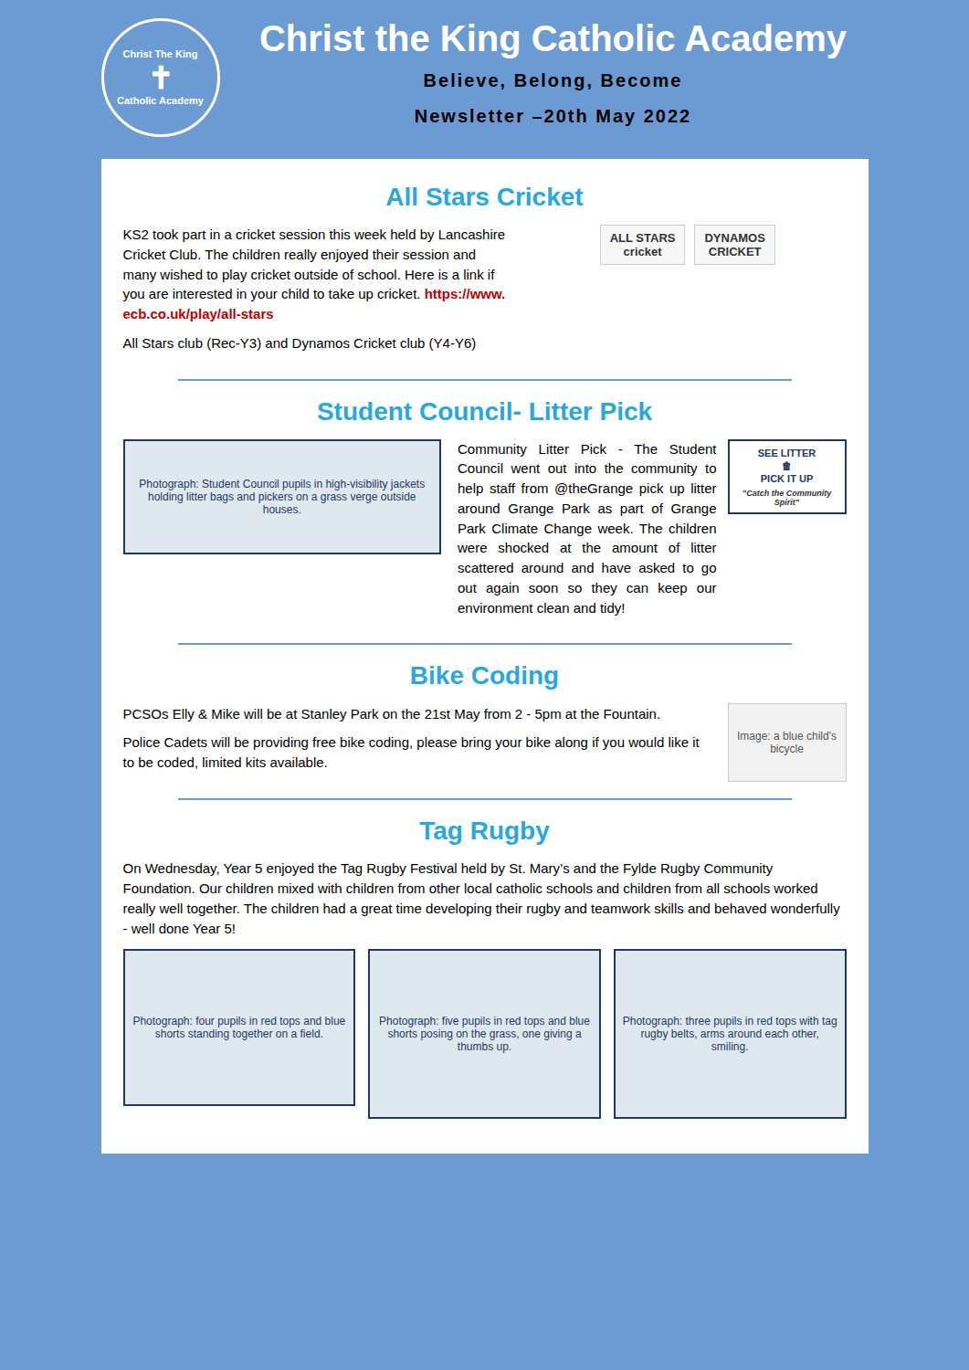Christ The King ✝ Catholic Academy
Christ the King Catholic Academy
Believe, Belong, Become
Newsletter –20th May 2022
All Stars Cricket
KS2 took part in a cricket session this week held by Lancashire Cricket Club. The children really enjoyed their session and many wished to play cricket outside of school. Here is a link if you are interested in your child to take up cricket. https://www.ecb.co.uk/play/all-stars
All Stars club (Rec-Y3) and Dynamos Cricket club (Y4-Y6)
ALL STARS
cricket
DYNAMOS
CRICKET
Student Council- Litter Pick
Photograph: Student Council pupils in high-visibility jackets holding litter bags and pickers on a grass verge outside houses.
Community Litter Pick - The Student Council went out into the community to help staff from @theGrange pick up litter around Grange Park as part of Grange Park Climate Change week. The children were shocked at the amount of litter scattered around and have asked to go out again soon so they can keep our environment clean and tidy!
SEE LITTER 🗑 PICK IT UP "Catch the Community Spirit"
Bike Coding
PCSOs Elly & Mike will be at Stanley Park on the 21st May from 2 - 5pm at the Fountain.
Police Cadets will be providing free bike coding, please bring your bike along if you would like it to be coded, limited kits available.
Image: a blue child's bicycle
Tag Rugby
On Wednesday, Year 5 enjoyed the Tag Rugby Festival held by St. Mary’s and the Fylde Rugby Community Foundation. Our children mixed with children from other local catholic schools and children from all schools worked really well together. The children had a great time developing their rugby and teamwork skills and behaved wonderfully - well done Year 5!
Photograph: four pupils in red tops and blue shorts standing together on a field.
Photograph: five pupils in red tops and blue shorts posing on the grass, one giving a thumbs up.
Photograph: three pupils in red tops with tag rugby belts, arms around each other, smiling.